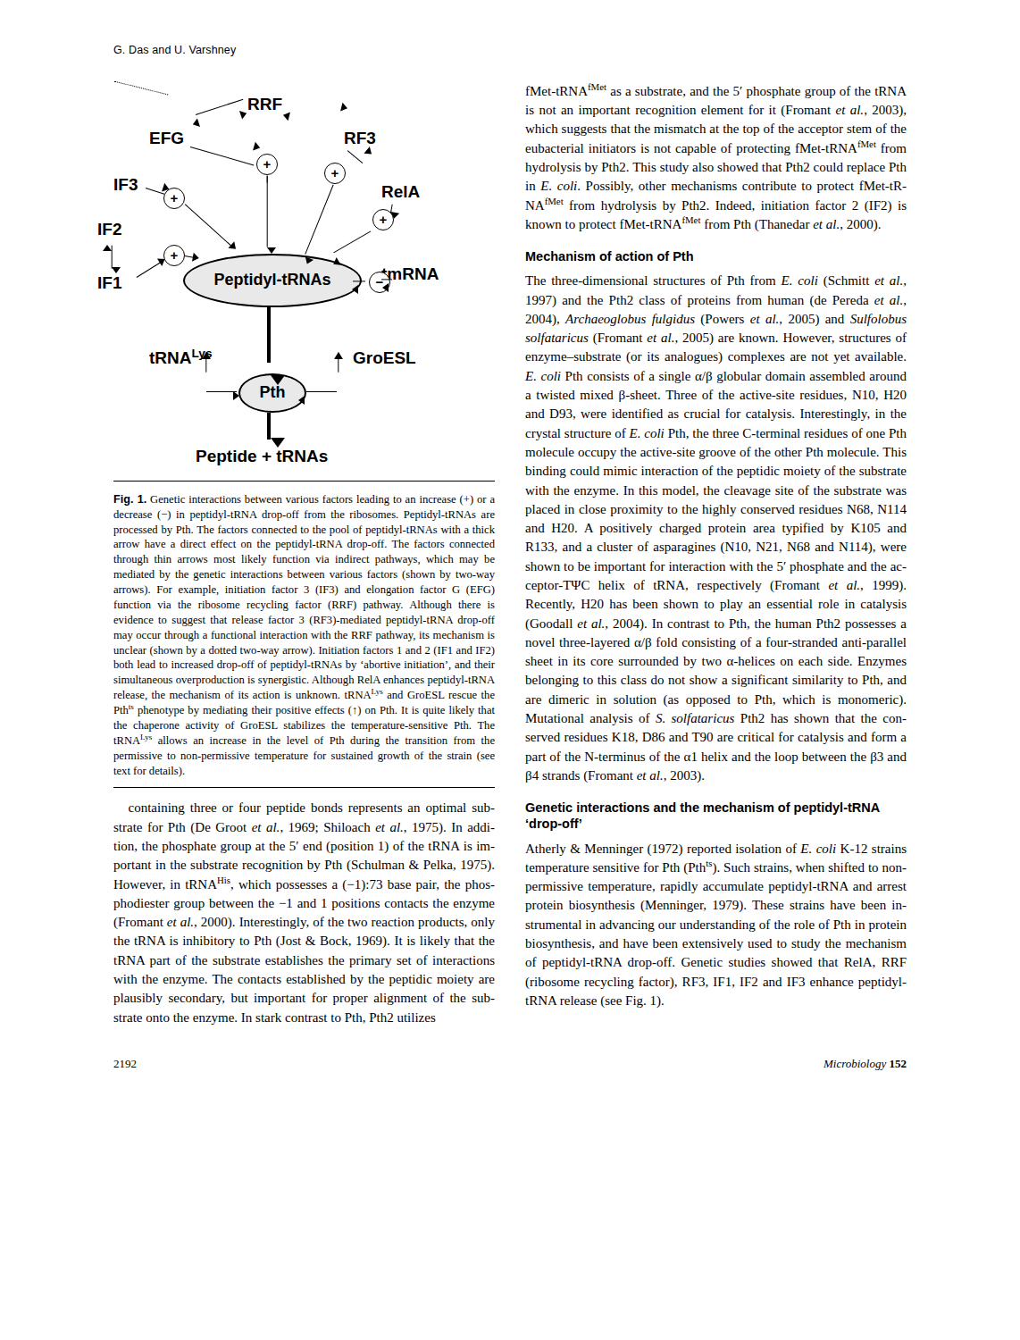G. Das and U. Varshney
RRF
EFG
RF3
IF3
RelA
IF2
IF1
tmRNA
tRNALys
GroESL
Peptide + tRNAs
Peptidyl-tRNAs
Pth
+
+
+
+
+
−
Fig. 1. Genetic interactions between various factors leading to an increase (+) or a decrease (−) in peptidyl-tRNA drop-off from the ribosomes. Peptidyl-tRNAs are processed by Pth. The factors connected to the pool of peptidyl-tRNAs with a thick arrow have a direct effect on the peptidyl-tRNA drop-off. The factors connected through thin arrows most likely function via indirect pathways, which may be mediated by the genetic interactions between various factors (shown by two-way arrows). For example, initiation factor 3 (IF3) and elongation factor G (EFG) function via the ribosome recycling factor (RRF) pathway. Although there is evidence to suggest that release factor 3 (RF3)-mediated peptidyl-tRNA drop-off may occur through a functional interaction with the RRF pathway, its mechanism is unclear (shown by a dotted two-way arrow). Initiation factors 1 and 2 (IF1 and IF2) both lead to increased drop-off of peptidyl-tRNAs by ‘abortive initiation’, and their simultaneous overproduction is synergistic. Although RelA enhances peptidyl-tRNA release, the mechanism of its action is unknown. tRNALys and GroESL rescue the Pthts phenotype by mediating their positive effects (↑) on Pth. It is quite likely that the chaperone activity of GroESL stabilizes the temperature-sensitive Pth. The tRNALys allows an increase in the level of Pth during the transition from the permissive to non-permissive temperature for sustained growth of the strain (see text for details).
containing three or four peptide bonds represents an optimal substrate for Pth (De Groot et al., 1969; Shiloach et al., 1975). In addition, the phosphate group at the 5′ end (position 1) of the tRNA is important in the substrate recognition by Pth (Schulman & Pelka, 1975). However, in tRNAHis, which possesses a (−1):73 base pair, the phosphodiester group between the −1 and 1 positions contacts the enzyme (Fromant et al., 2000). Interestingly, of the two reaction products, only the tRNA is inhibitory to Pth (Jost & Bock, 1969). It is likely that the tRNA part of the substrate establishes the primary set of interactions with the enzyme. The contacts established by the peptidic moiety are plausibly secondary, but important for proper alignment of the substrate onto the enzyme. In stark contrast to Pth, Pth2 utilizes
fMet-tRNAfMet as a substrate, and the 5′ phosphate group of the tRNA is not an important recognition element for it (Fromant et al., 2003), which suggests that the mismatch at the top of the acceptor stem of the eubacterial initiators is not capable of protecting fMet-tRNAfMet from hydrolysis by Pth2. This study also showed that Pth2 could replace Pth in E. coli. Possibly, other mechanisms contribute to protect fMet-tRNAfMet from hydrolysis by Pth2. Indeed, initiation factor 2 (IF2) is known to protect fMet-tRNAfMet from Pth (Thanedar et al., 2000).
Mechanism of action of Pth
The three-dimensional structures of Pth from E. coli (Schmitt et al., 1997) and the Pth2 class of proteins from human (de Pereda et al., 2004), Archaeoglobus fulgidus (Powers et al., 2005) and Sulfolobus solfataricus (Fromant et al., 2005) are known. However, structures of enzyme–substrate (or its analogues) complexes are not yet available. E. coli Pth consists of a single α/β globular domain assembled around a twisted mixed β-sheet. Three of the active-site residues, N10, H20 and D93, were identified as crucial for catalysis. Interestingly, in the crystal structure of E. coli Pth, the three C-terminal residues of one Pth molecule occupy the active-site groove of the other Pth molecule. This binding could mimic interaction of the peptidic moiety of the substrate with the enzyme. In this model, the cleavage site of the substrate was placed in close proximity to the highly conserved residues N68, N114 and H20. A positively charged protein area typified by K105 and R133, and a cluster of asparagines (N10, N21, N68 and N114), were shown to be important for interaction with the 5′ phosphate and the acceptor-TΨC helix of tRNA, respectively (Fromant et al., 1999). Recently, H20 has been shown to play an essential role in catalysis (Goodall et al., 2004). In contrast to Pth, the human Pth2 possesses a novel three-layered α/β fold consisting of a four-stranded anti-parallel sheet in its core surrounded by two α-helices on each side. Enzymes belonging to this class do not show a significant similarity to Pth, and are dimeric in solution (as opposed to Pth, which is monomeric). Mutational analysis of S. solfataricus Pth2 has shown that the conserved residues K18, D86 and T90 are critical for catalysis and form a part of the N-terminus of the α1 helix and the loop between the β3 and β4 strands (Fromant et al., 2003).
Genetic interactions and the mechanism of peptidyl-tRNA ‘drop-off’
Atherly & Menninger (1972) reported isolation of E. coli K-12 strains temperature sensitive for Pth (Pthts). Such strains, when shifted to non-permissive temperature, rapidly accumulate peptidyl-tRNA and arrest protein biosynthesis (Menninger, 1979). These strains have been instrumental in advancing our understanding of the role of Pth in protein biosynthesis, and have been extensively used to study the mechanism of peptidyl-tRNA drop-off. Genetic studies showed that RelA, RRF (ribosome recycling factor), RF3, IF1, IF2 and IF3 enhance peptidyl-tRNA release (see Fig. 1).
2192
Microbiology 152